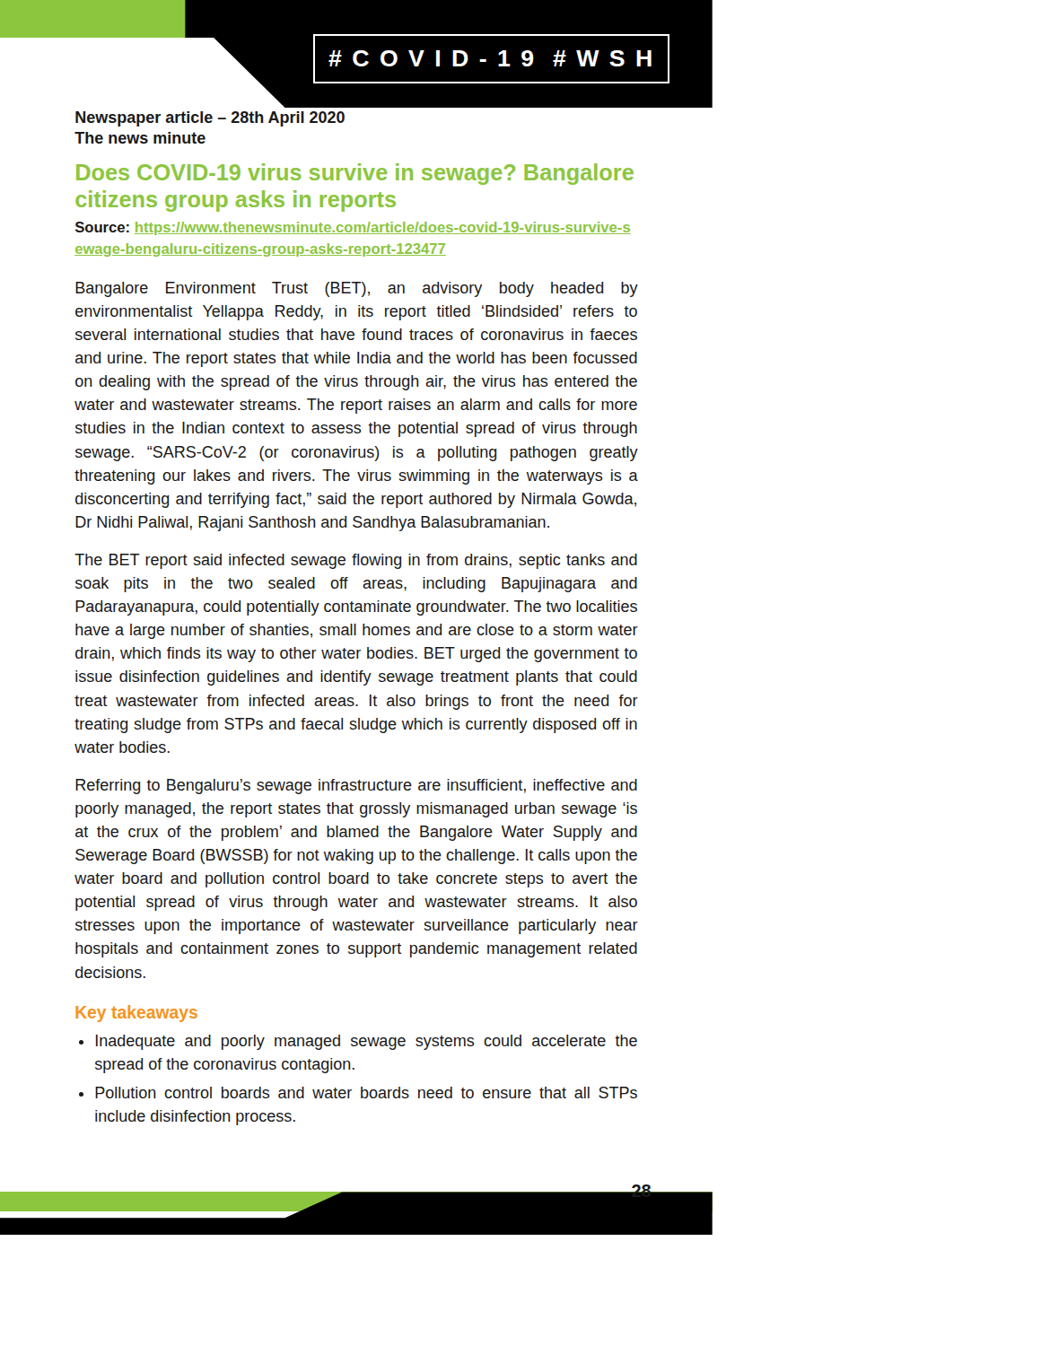# C O V I D - 1 9 # W S H
Newspaper article – 28th April 2020
The news minute
Does COVID-19 virus survive in sewage? Bangalore citizens group asks in reports
Source: https://www.thenewsminute.com/article/does-covid-19-virus-survive-sewage-bengaluru-citizens-group-asks-report-123477
Bangalore Environment Trust (BET), an advisory body headed by environmentalist Yellappa Reddy, in its report titled ‘Blindsided’ refers to several international studies that have found traces of coronavirus in faeces and urine. The report states that while India and the world has been focussed on dealing with the spread of the virus through air, the virus has entered the water and wastewater streams. The report raises an alarm and calls for more studies in the Indian context to assess the potential spread of virus through sewage. “SARS-CoV-2 (or coronavirus) is a polluting pathogen greatly threatening our lakes and rivers. The virus swimming in the waterways is a disconcerting and terrifying fact,” said the report authored by Nirmala Gowda, Dr Nidhi Paliwal, Rajani Santhosh and Sandhya Balasubramanian.
The BET report said infected sewage flowing in from drains, septic tanks and soak pits in the two sealed off areas, including Bapujinagara and Padarayanapura, could potentially contaminate groundwater. The two localities have a large number of shanties, small homes and are close to a storm water drain, which finds its way to other water bodies. BET urged the government to issue disinfection guidelines and identify sewage treatment plants that could treat wastewater from infected areas. It also brings to front the need for treating sludge from STPs and faecal sludge which is currently disposed off in water bodies.
Referring to Bengaluru’s sewage infrastructure are insufficient, ineffective and poorly managed, the report states that grossly mismanaged urban sewage ‘is at the crux of the problem’ and blamed the Bangalore Water Supply and Sewerage Board (BWSSB) for not waking up to the challenge. It calls upon the water board and pollution control board to take concrete steps to avert the potential spread of virus through water and wastewater streams. It also stresses upon the importance of wastewater surveillance particularly near hospitals and containment zones to support pandemic management related decisions.
Key takeaways
Inadequate and poorly managed sewage systems could accelerate the spread of the coronavirus contagion.
Pollution control boards and water boards need to ensure that all STPs include disinfection process.
28